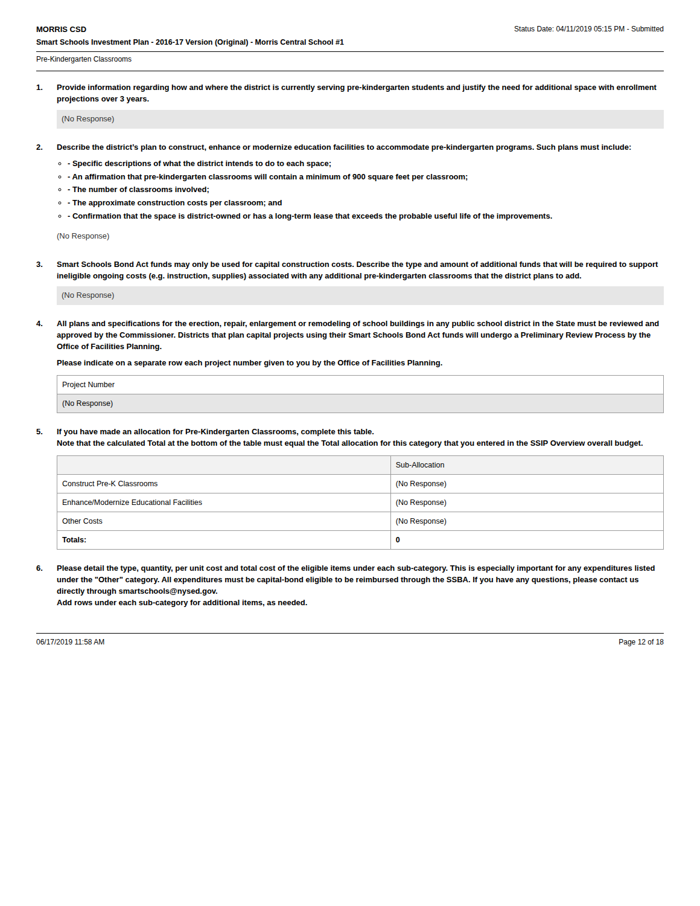MORRIS CSD Status Date: 04/11/2019 05:15 PM - Submitted
Smart Schools Investment Plan - 2016-17 Version (Original) - Morris Central School #1
Pre-Kindergarten Classrooms
1. Provide information regarding how and where the district is currently serving pre-kindergarten students and justify the need for additional space with enrollment projections over 3 years.
(No Response)
2. Describe the district’s plan to construct, enhance or modernize education facilities to accommodate pre-kindergarten programs. Such plans must include:
- Specific descriptions of what the district intends to do to each space;
- An affirmation that pre-kindergarten classrooms will contain a minimum of 900 square feet per classroom;
- The number of classrooms involved;
- The approximate construction costs per classroom; and
- Confirmation that the space is district-owned or has a long-term lease that exceeds the probable useful life of the improvements.
(No Response)
3. Smart Schools Bond Act funds may only be used for capital construction costs. Describe the type and amount of additional funds that will be required to support ineligible ongoing costs (e.g. instruction, supplies) associated with any additional pre-kindergarten classrooms that the district plans to add.
(No Response)
4. All plans and specifications for the erection, repair, enlargement or remodeling of school buildings in any public school district in the State must be reviewed and approved by the Commissioner. Districts that plan capital projects using their Smart Schools Bond Act funds will undergo a Preliminary Review Process by the Office of Facilities Planning.
Please indicate on a separate row each project number given to you by the Office of Facilities Planning.
| Project Number |
| (No Response) |
5. If you have made an allocation for Pre-Kindergarten Classrooms, complete this table.
Note that the calculated Total at the bottom of the table must equal the Total allocation for this category that you entered in the SSIP Overview overall budget.
| | Sub-Allocation |
| --- | --- |
| Construct Pre-K Classrooms | (No Response) |
| Enhance/Modernize Educational Facilities | (No Response) |
| Other Costs | (No Response) |
| Totals: | 0 |
6. Please detail the type, quantity, per unit cost and total cost of the eligible items under each sub-category. This is especially important for any expenditures listed under the "Other" category. All expenditures must be capital-bond eligible to be reimbursed through the SSBA. If you have any questions, please contact us directly through smartschools@nysed.gov.
Add rows under each sub-category for additional items, as needed.
06/17/2019 11:58 AM Page 12 of 18